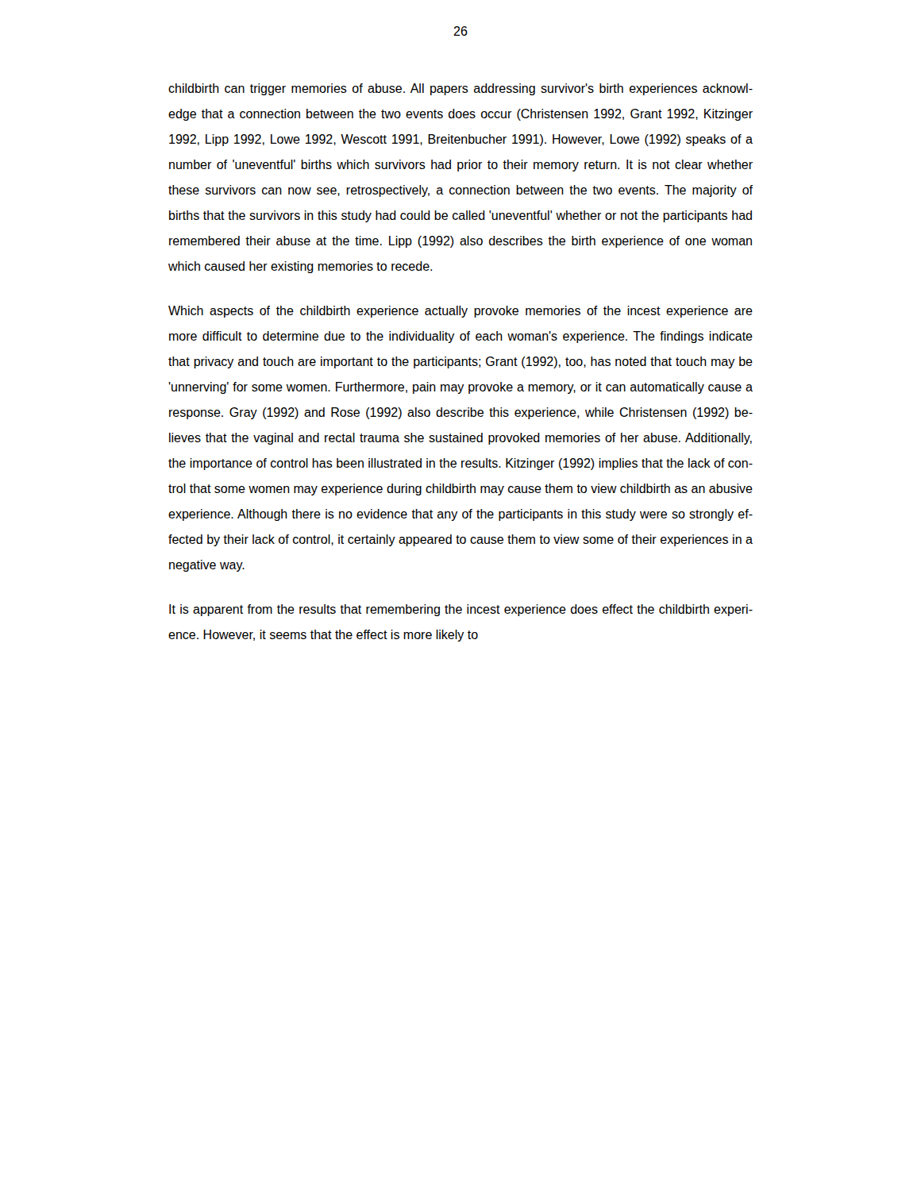26
childbirth can trigger memories of abuse. All papers addressing survivor's birth experiences acknowledge that a connection between the two events does occur (Christensen 1992, Grant 1992, Kitzinger 1992, Lipp 1992, Lowe 1992, Wescott 1991, Breitenbucher 1991). However, Lowe (1992) speaks of a number of 'uneventful' births which survivors had prior to their memory return. It is not clear whether these survivors can now see, retrospectively, a connection between the two events. The majority of births that the survivors in this study had could be called 'uneventful' whether or not the participants had remembered their abuse at the time. Lipp (1992) also describes the birth experience of one woman which caused her existing memories to recede.
Which aspects of the childbirth experience actually provoke memories of the incest experience are more difficult to determine due to the individuality of each woman's experience. The findings indicate that privacy and touch are important to the participants; Grant (1992), too, has noted that touch may be 'unnerving' for some women. Furthermore, pain may provoke a memory, or it can automatically cause a response. Gray (1992) and Rose (1992) also describe this experience, while Christensen (1992) believes that the vaginal and rectal trauma she sustained provoked memories of her abuse. Additionally, the importance of control has been illustrated in the results. Kitzinger (1992) implies that the lack of control that some women may experience during childbirth may cause them to view childbirth as an abusive experience. Although there is no evidence that any of the participants in this study were so strongly effected by their lack of control, it certainly appeared to cause them to view some of their experiences in a negative way.
It is apparent from the results that remembering the incest experience does effect the childbirth experience. However, it seems that the effect is more likely to